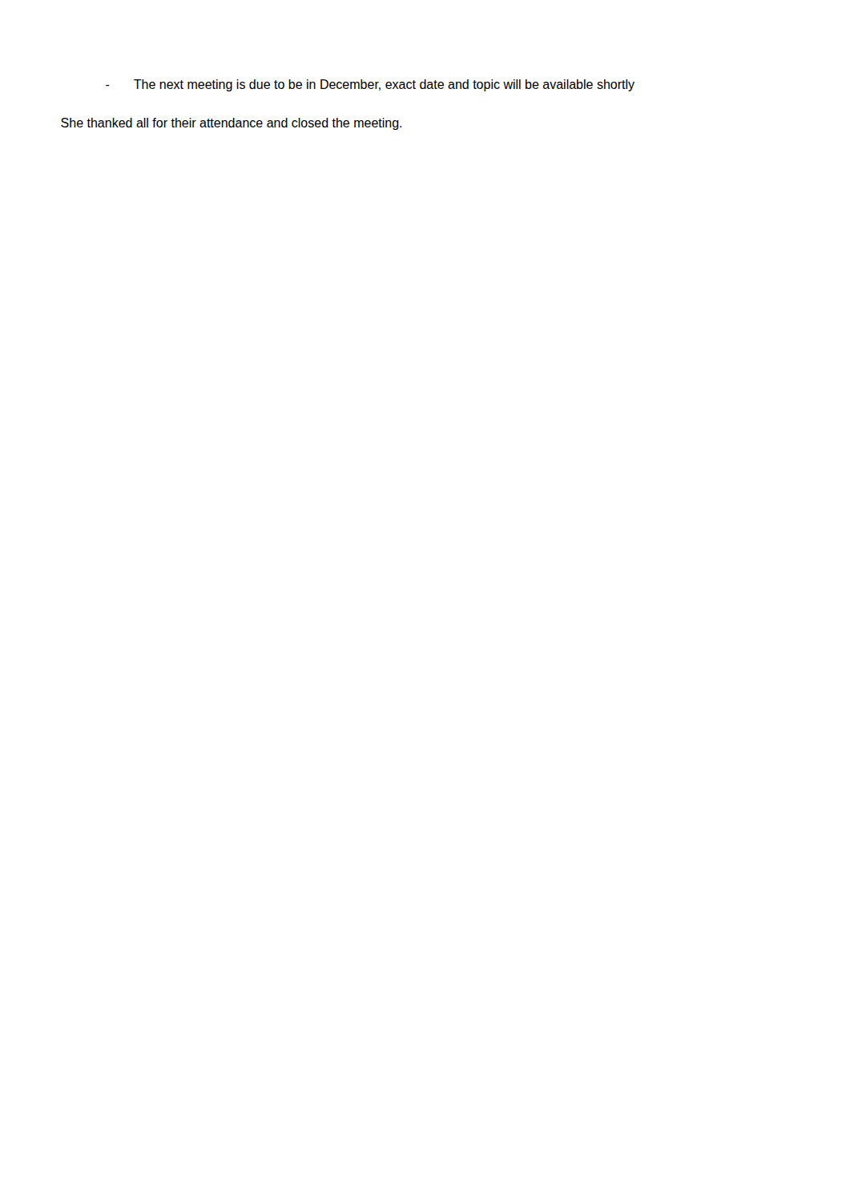The next meeting is due to be in December, exact date and topic will be available shortly
She thanked all for their attendance and closed the meeting.